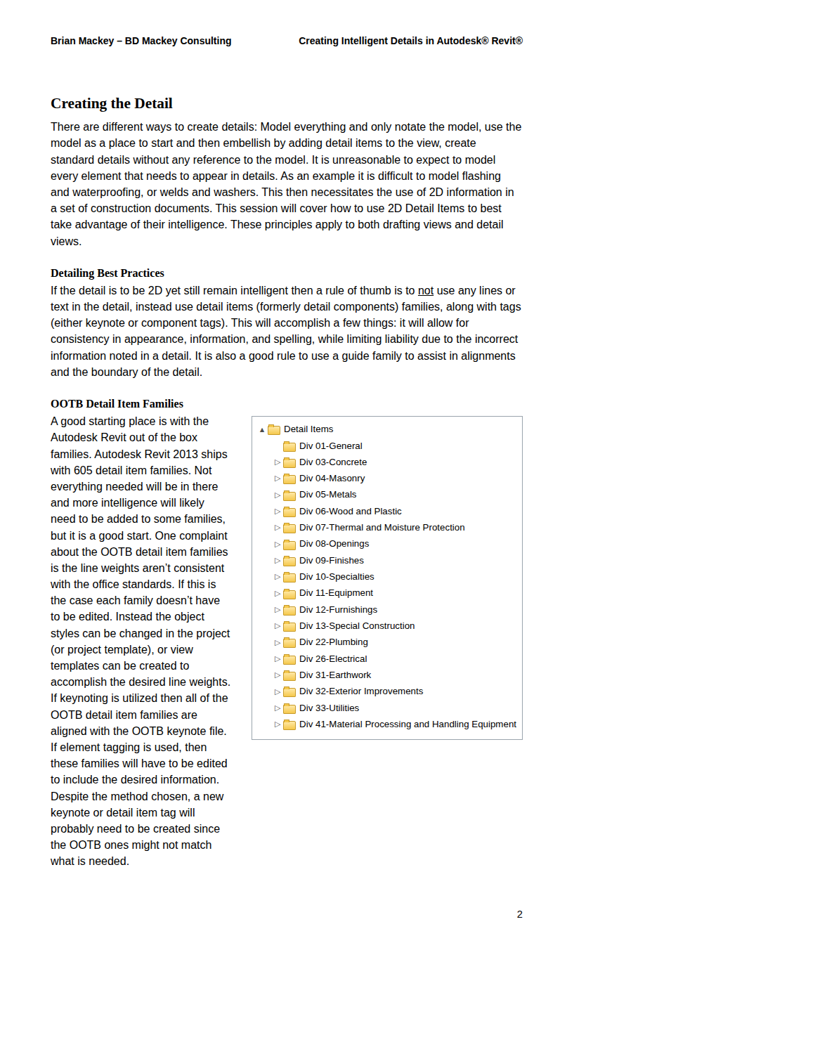Brian Mackey – BD Mackey Consulting
Creating Intelligent Details in Autodesk® Revit®
Creating the Detail
There are different ways to create details: Model everything and only notate the model, use the model as a place to start and then embellish by adding detail items to the view, create standard details without any reference to the model. It is unreasonable to expect to model every element that needs to appear in details. As an example it is difficult to model flashing and waterproofing, or welds and washers. This then necessitates the use of 2D information in a set of construction documents. This session will cover how to use 2D Detail Items to best take advantage of their intelligence. These principles apply to both drafting views and detail views.
Detailing Best Practices
If the detail is to be 2D yet still remain intelligent then a rule of thumb is to not use any lines or text in the detail, instead use detail items (formerly detail components) families, along with tags (either keynote or component tags). This will accomplish a few things: it will allow for consistency in appearance, information, and spelling, while limiting liability due to the incorrect information noted in a detail. It is also a good rule to use a guide family to assist in alignments and the boundary of the detail.
OOTB Detail Item Families
A good starting place is with the Autodesk Revit out of the box families. Autodesk Revit 2013 ships with 605 detail item families. Not everything needed will be in there and more intelligence will likely need to be added to some families, but it is a good start. One complaint about the OOTB detail item families is the line weights aren’t consistent with the office standards. If this is the case each family doesn’t have to be edited. Instead the object styles can be changed in the project (or project template), or view templates can be created to accomplish the desired line weights. If keynoting is utilized then all of the OOTB detail item families are aligned with the OOTB keynote file. If element tagging is used, then these families will have to be edited to include the desired information. Despite the method chosen, a new keynote or detail item tag will probably need to be created since the OOTB ones might not match what is needed.
▲ Detail Items
Div 01-General
▷ Div 03-Concrete
▷ Div 04-Masonry
▷ Div 05-Metals
▷ Div 06-Wood and Plastic
▷ Div 07-Thermal and Moisture Protection
▷ Div 08-Openings
▷ Div 09-Finishes
▷ Div 10-Specialties
▷ Div 11-Equipment
▷ Div 12-Furnishings
▷ Div 13-Special Construction
▷ Div 22-Plumbing
▷ Div 26-Electrical
▷ Div 31-Earthwork
▷ Div 32-Exterior Improvements
▷ Div 33-Utilities
▷ Div 41-Material Processing and Handling Equipment
2